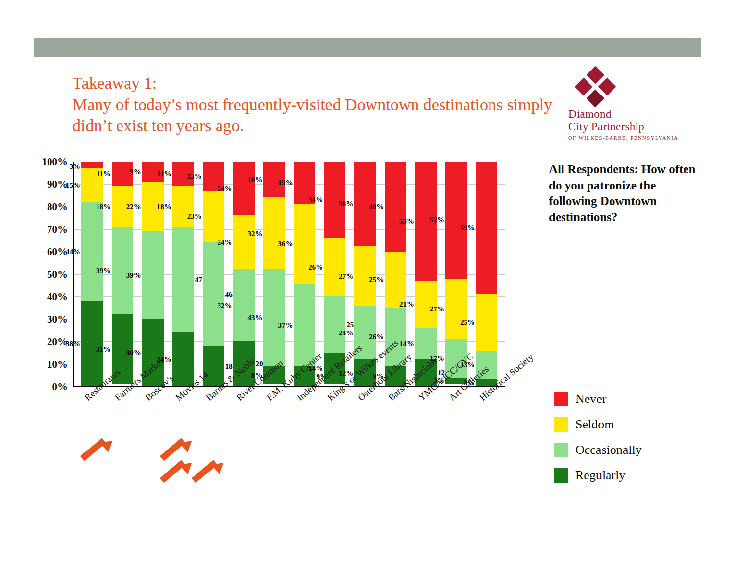Takeaway 1:
Many of today’s most frequently-visited Downtown destinations simply didn’t exist ten years ago.
Diamond
City Partnership
of Wilkes-Barre, Pennsylvania
All Respondents: How often do you patronize the following Downtown destinations?
100% 90% 80% 70% 60% 50% 40% 30% 20% 10% 0%
3%
15%
44%
38%
11%
18%
39%
31%
9%
22%
39%
30%
11%
18%
47%
24%
13%
23%
46%
18%
24%
24%
32%
20%
16%
32%
43%
8%
19%
36%
37%
9%
34%
26%
25%
14%
38%
27%
24%
12%
40%
25%
26%
9%
53%
21%
14%
12%
52%
27%
17%
3%
59%
25%
13%
3%
Restaurants Farmers Market Boscov’s Movies 14 Barnes & Noble River Common F.M. Kirby Center Independent Retailers King’s or Wilkes events Osterhout Library Bars/Nightclubs YMCA/JCC/CYC Art Galleries Historical Society
Never
Seldom
Occasionally
Regularly